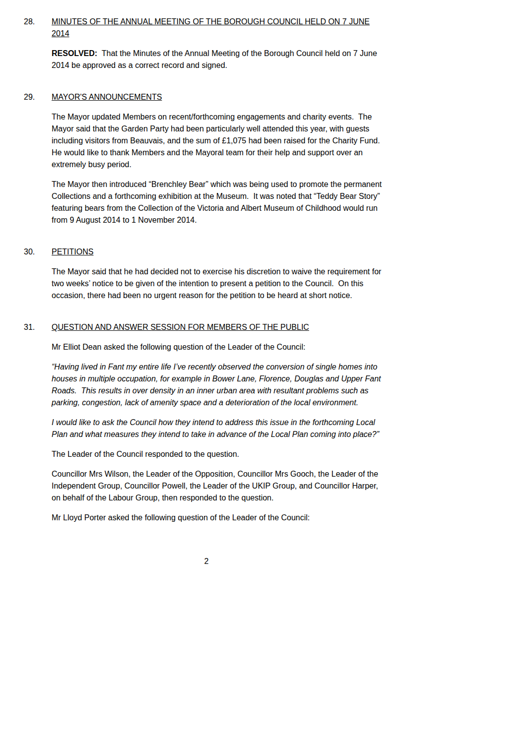28.
Minutes of the Annual Meeting of the Borough Council held on 7 June 2014
RESOLVED: That the Minutes of the Annual Meeting of the Borough Council held on 7 June 2014 be approved as a correct record and signed.
29.
Mayor's Announcements
The Mayor updated Members on recent/forthcoming engagements and charity events. The Mayor said that the Garden Party had been particularly well attended this year, with guests including visitors from Beauvais, and the sum of £1,075 had been raised for the Charity Fund. He would like to thank Members and the Mayoral team for their help and support over an extremely busy period.
The Mayor then introduced “Brenchley Bear” which was being used to promote the permanent Collections and a forthcoming exhibition at the Museum. It was noted that “Teddy Bear Story” featuring bears from the Collection of the Victoria and Albert Museum of Childhood would run from 9 August 2014 to 1 November 2014.
30.
Petitions
The Mayor said that he had decided not to exercise his discretion to waive the requirement for two weeks’ notice to be given of the intention to present a petition to the Council. On this occasion, there had been no urgent reason for the petition to be heard at short notice.
31.
Question and Answer Session for Members of the Public
Mr Elliot Dean asked the following question of the Leader of the Council:
“Having lived in Fant my entire life I’ve recently observed the conversion of single homes into houses in multiple occupation, for example in Bower Lane, Florence, Douglas and Upper Fant Roads. This results in over density in an inner urban area with resultant problems such as parking, congestion, lack of amenity space and a deterioration of the local environment.
I would like to ask the Council how they intend to address this issue in the forthcoming Local Plan and what measures they intend to take in advance of the Local Plan coming into place?”
The Leader of the Council responded to the question.
Councillor Mrs Wilson, the Leader of the Opposition, Councillor Mrs Gooch, the Leader of the Independent Group, Councillor Powell, the Leader of the UKIP Group, and Councillor Harper, on behalf of the Labour Group, then responded to the question.
Mr Lloyd Porter asked the following question of the Leader of the Council:
2